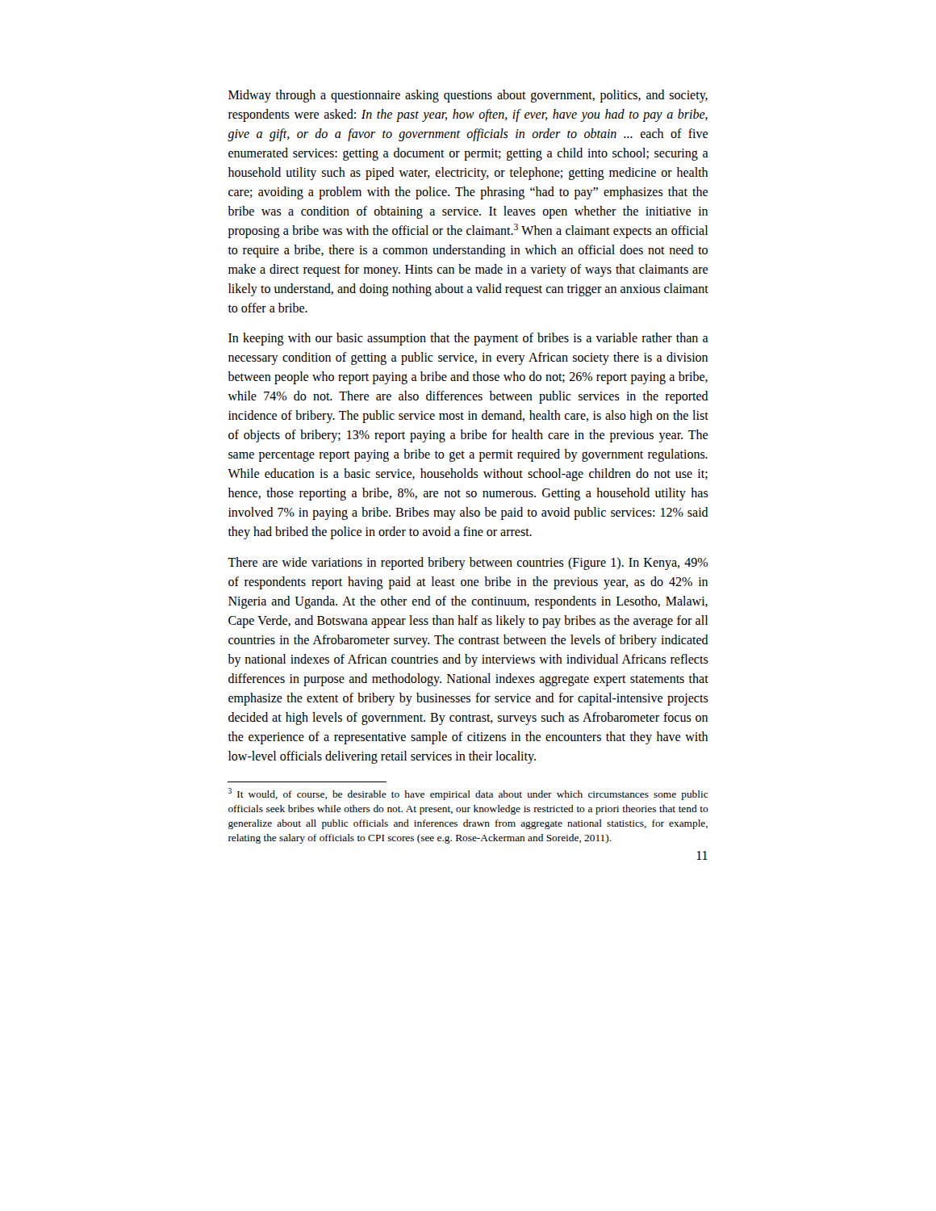Midway through a questionnaire asking questions about government, politics, and society, respondents were asked: In the past year, how often, if ever, have you had to pay a bribe, give a gift, or do a favor to government officials in order to obtain ... each of five enumerated services: getting a document or permit; getting a child into school; securing a household utility such as piped water, electricity, or telephone; getting medicine or health care; avoiding a problem with the police. The phrasing “had to pay” emphasizes that the bribe was a condition of obtaining a service. It leaves open whether the initiative in proposing a bribe was with the official or the claimant.3 When a claimant expects an official to require a bribe, there is a common understanding in which an official does not need to make a direct request for money. Hints can be made in a variety of ways that claimants are likely to understand, and doing nothing about a valid request can trigger an anxious claimant to offer a bribe.
In keeping with our basic assumption that the payment of bribes is a variable rather than a necessary condition of getting a public service, in every African society there is a division between people who report paying a bribe and those who do not; 26% report paying a bribe, while 74% do not. There are also differences between public services in the reported incidence of bribery. The public service most in demand, health care, is also high on the list of objects of bribery; 13% report paying a bribe for health care in the previous year. The same percentage report paying a bribe to get a permit required by government regulations. While education is a basic service, households without school-age children do not use it; hence, those reporting a bribe, 8%, are not so numerous. Getting a household utility has involved 7% in paying a bribe. Bribes may also be paid to avoid public services: 12% said they had bribed the police in order to avoid a fine or arrest.
There are wide variations in reported bribery between countries (Figure 1). In Kenya, 49% of respondents report having paid at least one bribe in the previous year, as do 42% in Nigeria and Uganda. At the other end of the continuum, respondents in Lesotho, Malawi, Cape Verde, and Botswana appear less than half as likely to pay bribes as the average for all countries in the Afrobarometer survey. The contrast between the levels of bribery indicated by national indexes of African countries and by interviews with individual Africans reflects differences in purpose and methodology. National indexes aggregate expert statements that emphasize the extent of bribery by businesses for service and for capital-intensive projects decided at high levels of government. By contrast, surveys such as Afrobarometer focus on the experience of a representative sample of citizens in the encounters that they have with low-level officials delivering retail services in their locality.
3 It would, of course, be desirable to have empirical data about under which circumstances some public officials seek bribes while others do not. At present, our knowledge is restricted to a priori theories that tend to generalize about all public officials and inferences drawn from aggregate national statistics, for example, relating the salary of officials to CPI scores (see e.g. Rose-Ackerman and Soreide, 2011).
11